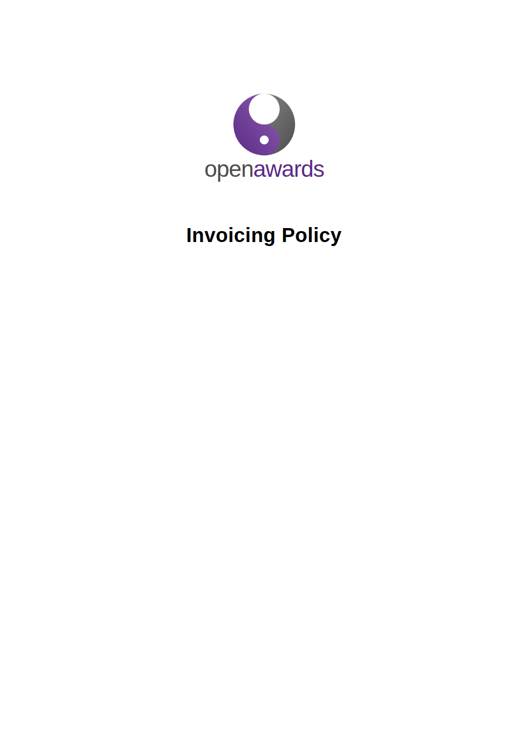openawards
Invoicing Policy